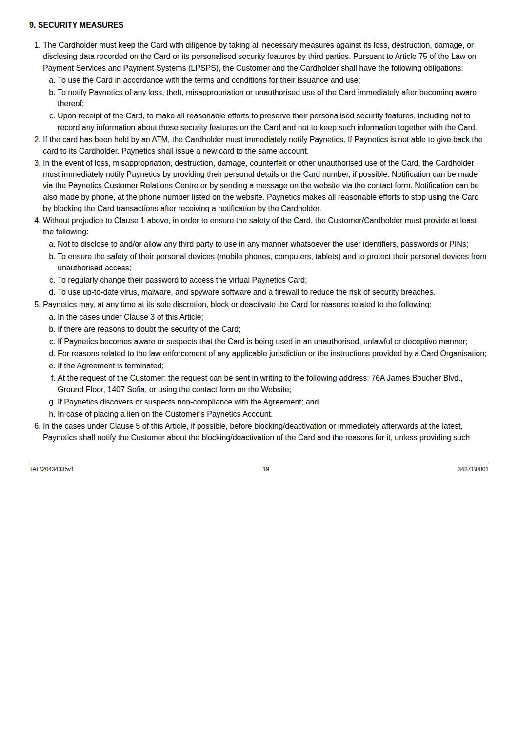9. SECURITY MEASURES
The Cardholder must keep the Card with diligence by taking all necessary measures against its loss, destruction, damage, or disclosing data recorded on the Card or its personalised security features by third parties. Pursuant to Article 75 of the Law on Payment Services and Payment Systems (LPSPS), the Customer and the Cardholder shall have the following obligations:
To use the Card in accordance with the terms and conditions for their issuance and use;
To notify Paynetics of any loss, theft, misappropriation or unauthorised use of the Card immediately after becoming aware thereof;
Upon receipt of the Card, to make all reasonable efforts to preserve their personalised security features, including not to record any information about those security features on the Card and not to keep such information together with the Card.
If the card has been held by an ATM, the Cardholder must immediately notify Paynetics. If Paynetics is not able to give back the card to its Cardholder, Paynetics shall issue a new card to the same account.
In the event of loss, misappropriation, destruction, damage, counterfeit or other unauthorised use of the Card, the Cardholder must immediately notify Paynetics by providing their personal details or the Card number, if possible. Notification can be made via the Paynetics Customer Relations Centre or by sending a message on the website via the contact form. Notification can be also made by phone, at the phone number listed on the website. Paynetics makes all reasonable efforts to stop using the Card by blocking the Card transactions after receiving a notification by the Cardholder.
Without prejudice to Clause 1 above, in order to ensure the safety of the Card, the Customer/Cardholder must provide at least the following:
Not to disclose to and/or allow any third party to use in any manner whatsoever the user identifiers, passwords or PINs;
To ensure the safety of their personal devices (mobile phones, computers, tablets) and to protect their personal devices from unauthorised access;
To regularly change their password to access the virtual Paynetics Card;
To use up-to-date virus, malware, and spyware software and a firewall to reduce the risk of security breaches.
Paynetics may, at any time at its sole discretion, block or deactivate the Card for reasons related to the following:
In the cases under Clause 3 of this Article;
If there are reasons to doubt the security of the Card;
If Paynetics becomes aware or suspects that the Card is being used in an unauthorised, unlawful or deceptive manner;
For reasons related to the law enforcement of any applicable jurisdiction or the instructions provided by a Card Organisation;
If the Agreement is terminated;
At the request of the Customer: the request can be sent in writing to the following address: 76A James Boucher Blvd., Ground Floor, 1407 Sofia, or using the contact form on the Website;
If Paynetics discovers or suspects non-compliance with the Agreement; and
In case of placing a lien on the Customer’s Paynetics Account.
In the cases under Clause 5 of this Article, if possible, before blocking/deactivation or immediately afterwards at the latest, Paynetics shall notify the Customer about the blocking/deactivation of the Card and the reasons for it, unless providing such
TAE\20434335v1 19 34871\0001